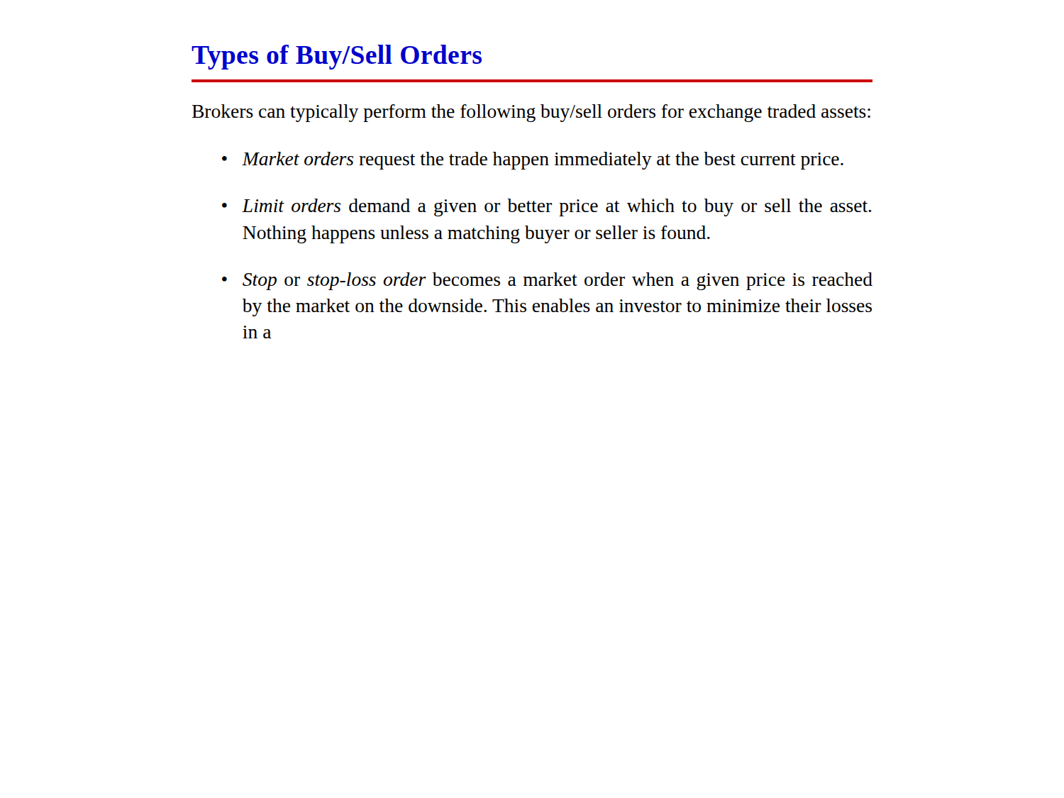Types of Buy/Sell Orders
Brokers can typically perform the following buy/sell orders for exchange traded assets:
Market orders request the trade happen immediately at the best current price.
Limit orders demand a given or better price at which to buy or sell the asset. Nothing happens unless a matching buyer or seller is found.
Stop or stop-loss order becomes a market order when a given price is reached by the market on the downside. This enables an investor to minimize their losses in a